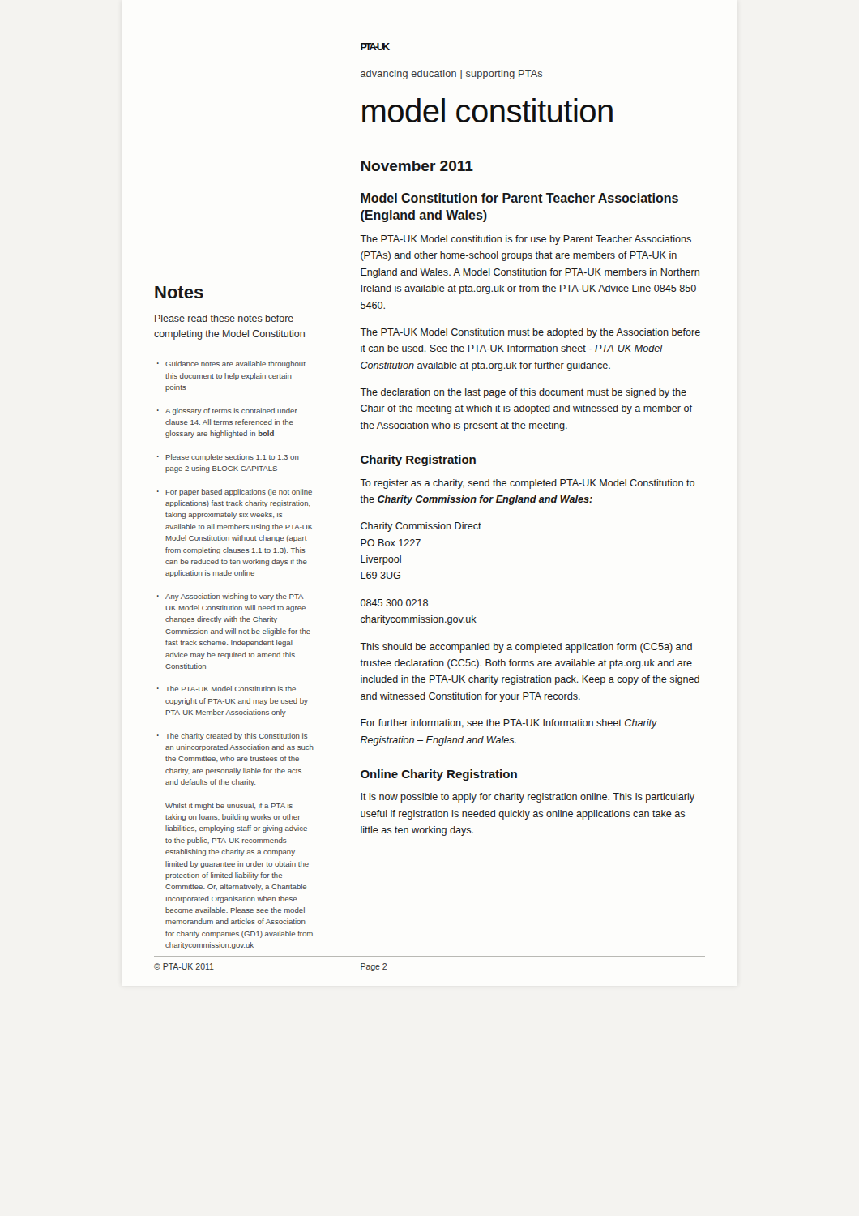Notes
Please read these notes before completing the Model Constitution
Guidance notes are available throughout this document to help explain certain points
A glossary of terms is contained under clause 14. All terms referenced in the glossary are highlighted in bold
Please complete sections 1.1 to 1.3 on page 2 using BLOCK CAPITALS
For paper based applications (ie not online applications) fast track charity registration, taking approximately six weeks, is available to all members using the PTA-UK Model Constitution without change (apart from completing clauses 1.1 to 1.3). This can be reduced to ten working days if the application is made online
Any Association wishing to vary the PTA-UK Model Constitution will need to agree changes directly with the Charity Commission and will not be eligible for the fast track scheme. Independent legal advice may be required to amend this Constitution
The PTA-UK Model Constitution is the copyright of PTA-UK and may be used by PTA-UK Member Associations only
The charity created by this Constitution is an unincorporated Association and as such the Committee, who are trustees of the charity, are personally liable for the acts and defaults of the charity.
Whilst it might be unusual, if a PTA is taking on loans, building works or other liabilities, employing staff or giving advice to the public, PTA-UK recommends establishing the charity as a company limited by guarantee in order to obtain the protection of limited liability for the Committee. Or, alternatively, a Charitable Incorporated Organisation when these become available. Please see the model memorandum and articles of Association for charity companies (GD1) available from charitycommission.gov.uk
PTA-UK
advancing education | supporting PTAs
model constitution
November 2011
Model Constitution for Parent Teacher Associations (England and Wales)
The PTA-UK Model constitution is for use by Parent Teacher Associations (PTAs) and other home-school groups that are members of PTA-UK in England and Wales. A Model Constitution for PTA-UK members in Northern Ireland is available at pta.org.uk or from the PTA-UK Advice Line 0845 850 5460.
The PTA-UK Model Constitution must be adopted by the Association before it can be used. See the PTA-UK Information sheet - PTA-UK Model Constitution available at pta.org.uk for further guidance.
The declaration on the last page of this document must be signed by the Chair of the meeting at which it is adopted and witnessed by a member of the Association who is present at the meeting.
Charity Registration
To register as a charity, send the completed PTA-UK Model Constitution to the Charity Commission for England and Wales:
Charity Commission Direct
PO Box 1227
Liverpool
L69 3UG
0845 300 0218
charitycommission.gov.uk
This should be accompanied by a completed application form (CC5a) and trustee declaration (CC5c). Both forms are available at pta.org.uk and are included in the PTA-UK charity registration pack. Keep a copy of the signed and witnessed Constitution for your PTA records.
For further information, see the PTA-UK Information sheet Charity Registration – England and Wales.
Online Charity Registration
It is now possible to apply for charity registration online. This is particularly useful if registration is needed quickly as online applications can take as little as ten working days.
© PTA-UK 2011
Page 2